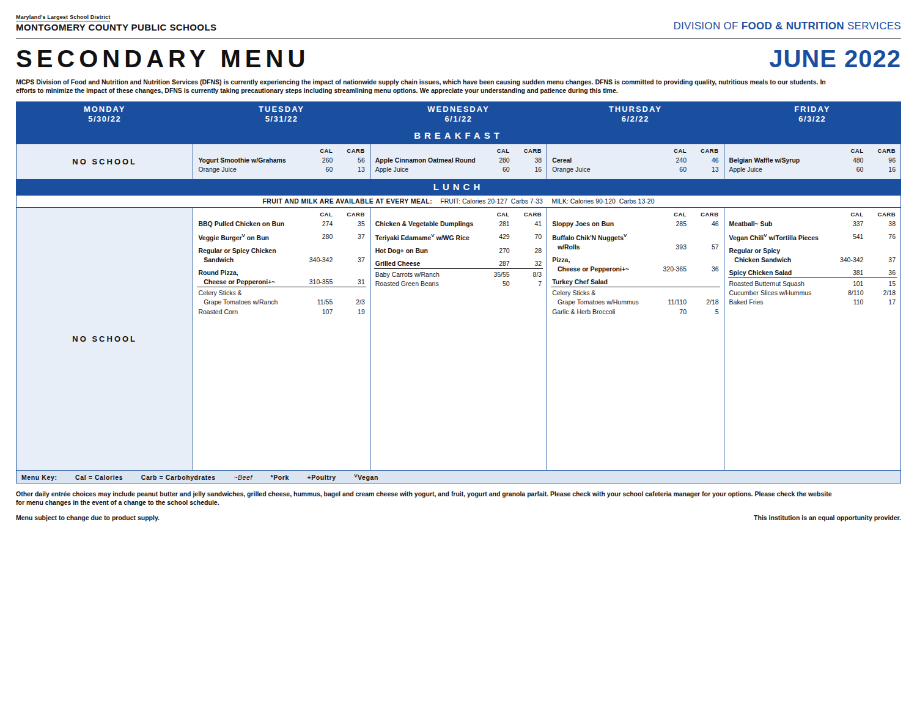Maryland's Largest School District
MONTGOMERY COUNTY PUBLIC SCHOOLS
DIVISION OF FOOD & NUTRITION SERVICES
SECONDARY MENU
JUNE 2022
MCPS Division of Food and Nutrition and Nutrition Services (DFNS) is currently experiencing the impact of nationwide supply chain issues, which have been causing sudden menu changes. DFNS is committed to providing quality, nutritious meals to our students. In efforts to minimize the impact of these changes, DFNS is currently taking precautionary steps including streamlining menu options. We appreciate your understanding and patience during this time.
| MONDAY 5/30/22 | TUESDAY 5/31/22 | WEDNESDAY 6/1/22 | THURSDAY 6/2/22 | FRIDAY 6/3/22 |
| --- | --- | --- | --- | --- |
| BREAKFAST |
| NO SCHOOL | / / CAL / CARB / / Yogurt Smoothie w/Grahams / 260 / 56 / / Orange Juice / 60 / 13 / | / / CAL / CARB / / Apple Cinnamon Oatmeal Round / 280 / 38 / / Apple Juice / 60 / 16 / | / / CAL / CARB / / Cereal / 240 / 46 / / Orange Juice / 60 / 13 / | / / CAL / CARB / / Belgian Waffle w/Syrup / 480 / 96 / / Apple Juice / 60 / 16 / |
| LUNCH |
| FRUIT AND MILK ARE AVAILABLE AT EVERY MEAL: FRUIT: Calories 20-127 Carbs 7-33 MILK: Calories 90-120 Carbs 13-20 |
| NO SCHOOL | / / CAL / CARB / / BBQ Pulled Chicken on Bun / 274 / 35 / / Veggie Burger V on Bun / 280 / 37 / / Regular or Spicy Chicken / / / / Sandwich / 340-342 / 37 / / Round Pizza, / / / / Cheese or Pepperoni+~ / 310-355 / 31 / / Celery Sticks & / / / / Grape Tomatoes w/Ranch / 11/55 / 2/3 / / Roasted Corn / 107 / 19 / | / / CAL / CARB / / Chicken & Vegetable Dumplings / 281 / 41 / / Teriyaki Edamame V w/WG Rice / 429 / 70 / / Hot Dog+ on Bun / 270 / 28 / / Grilled Cheese / 287 / 32 / / Baby Carrots w/Ranch / 35/55 / 8/3 / / Roasted Green Beans / 50 / 7 / | / / CAL / CARB / / Sloppy Joes on Bun / 285 / 46 / / Buffalo Chik'N Nuggets V / / / / w/Rolls / 393 / 57 / / Pizza, / / / / Cheese or Pepperoni+~ / 320-365 / 36 / / Turkey Chef Salad / / / / Celery Sticks & / / / / Grape Tomatoes w/Hummus / 11/110 / 2/18 / / Garlic & Herb Broccoli / 70 / 5 / | / / CAL / CARB / / Meatball~ Sub / 337 / 38 / / Vegan Chili V w/Tortilla Pieces / 541 / 76 / / Regular or Spicy / / / / Chicken Sandwich / 340-342 / 37 / / Spicy Chicken Salad / 381 / 36 / / Roasted Butternut Squash / 101 / 15 / / Cucumber Slices w/Hummus / 8/110 / 2/18 / / Baked Fries / 110 / 17 / |
| Menu Key: Cal = Calories Carb = Carbohydrates ~Beef *Pork +Poultry V Vegan |
Other daily entrée choices may include peanut butter and jelly sandwiches, grilled cheese, hummus, bagel and cream cheese with yogurt, and fruit, yogurt and granola parfait. Please check with your school cafeteria manager for your options. Please check the website for menu changes in the event of a change to the school schedule.
Menu subject to change due to product supply.
This institution is an equal opportunity provider.